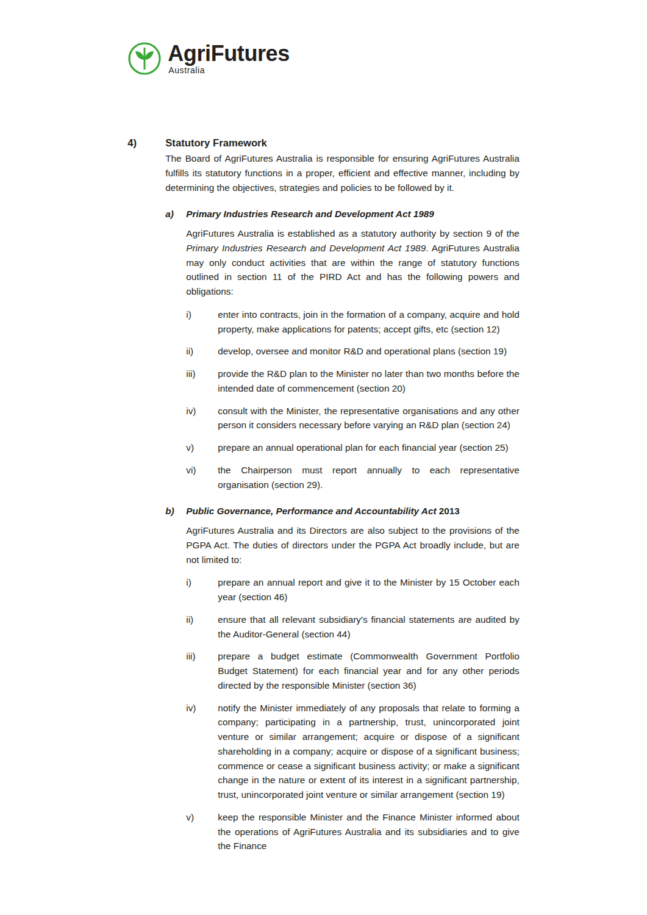Agri Futures Australia
4) Statutory Framework
The Board of AgriFutures Australia is responsible for ensuring AgriFutures Australia fulfills its statutory functions in a proper, efficient and effective manner, including by determining the objectives, strategies and policies to be followed by it.
a) Primary Industries Research and Development Act 1989
AgriFutures Australia is established as a statutory authority by section 9 of the Primary Industries Research and Development Act 1989. AgriFutures Australia may only conduct activities that are within the range of statutory functions outlined in section 11 of the PIRD Act and has the following powers and obligations:
i) enter into contracts, join in the formation of a company, acquire and hold property, make applications for patents; accept gifts, etc (section 12)
ii) develop, oversee and monitor R&D and operational plans (section 19)
iii) provide the R&D plan to the Minister no later than two months before the intended date of commencement (section 20)
iv) consult with the Minister, the representative organisations and any other person it considers necessary before varying an R&D plan (section 24)
v) prepare an annual operational plan for each financial year (section 25)
vi) the Chairperson must report annually to each representative organisation (section 29).
b) Public Governance, Performance and Accountability Act 2013
AgriFutures Australia and its Directors are also subject to the provisions of the PGPA Act. The duties of directors under the PGPA Act broadly include, but are not limited to:
i) prepare an annual report and give it to the Minister by 15 October each year (section 46)
ii) ensure that all relevant subsidiary's financial statements are audited by the Auditor-General (section 44)
iii) prepare a budget estimate (Commonwealth Government Portfolio Budget Statement) for each financial year and for any other periods directed by the responsible Minister (section 36)
iv) notify the Minister immediately of any proposals that relate to forming a company; participating in a partnership, trust, unincorporated joint venture or similar arrangement; acquire or dispose of a significant shareholding in a company; acquire or dispose of a significant business; commence or cease a significant business activity; or make a significant change in the nature or extent of its interest in a significant partnership, trust, unincorporated joint venture or similar arrangement (section 19)
v) keep the responsible Minister and the Finance Minister informed about the operations of AgriFutures Australia and its subsidiaries and to give the Finance